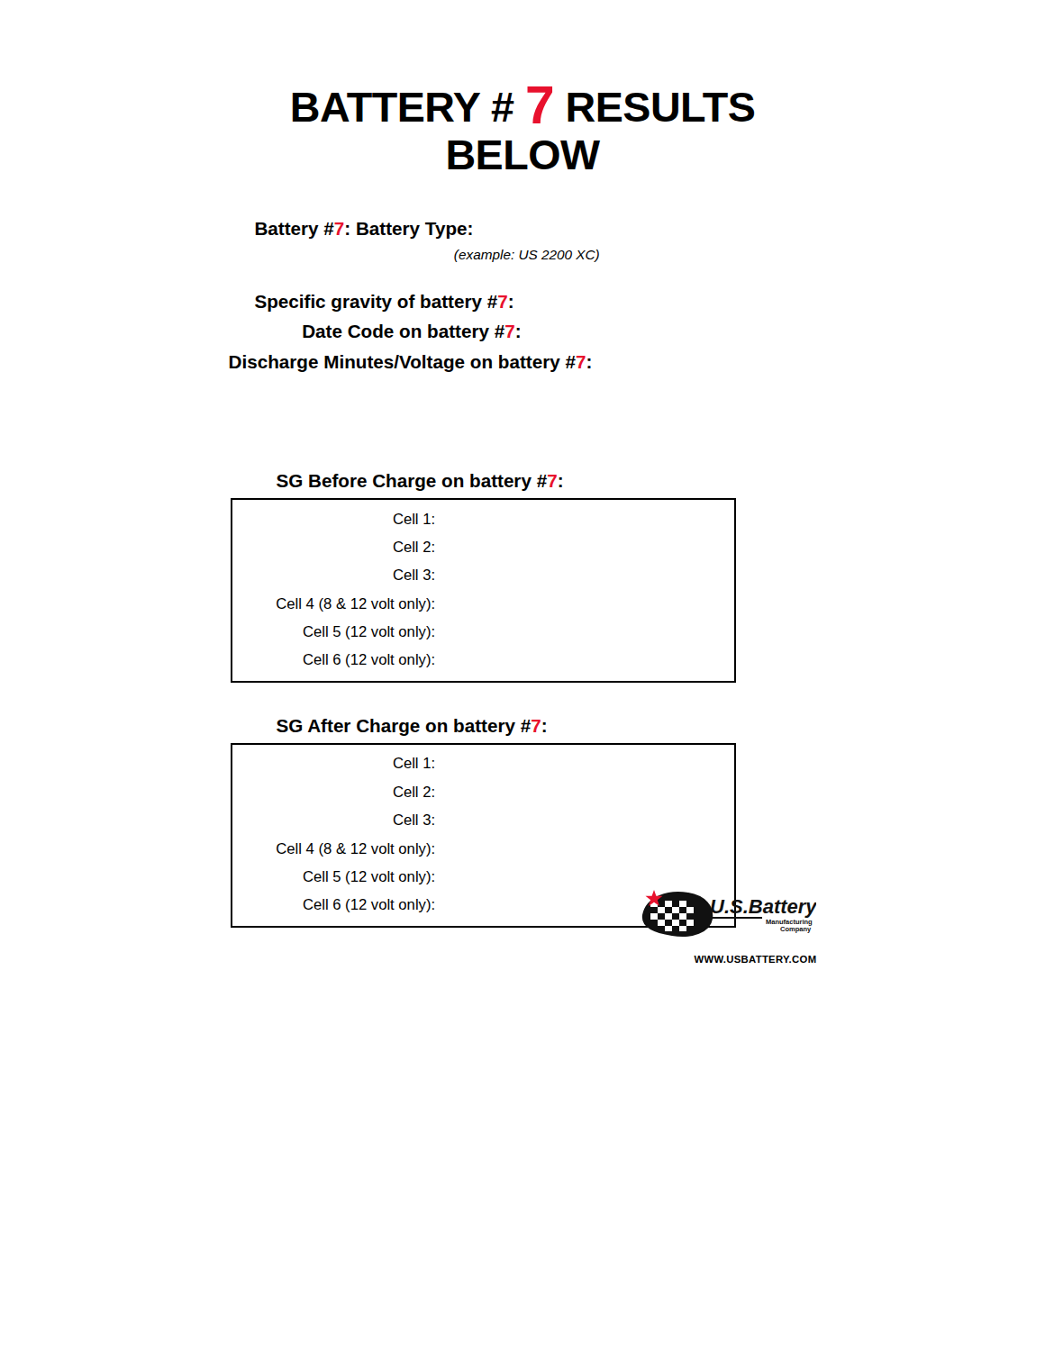BATTERY # 7 RESULTS BELOW
Battery #7: Battery Type:
(example: US 2200 XC)
Specific gravity of battery #7:
Date Code on battery #7:
Discharge Minutes/Voltage on battery #7:
SG Before Charge on battery #7:
| Cell 1: | |
| Cell 2: | |
| Cell 3: | |
| Cell 4 (8 & 12 volt only): | |
| Cell 5 (12 volt only): | |
| Cell 6 (12 volt only): | |
SG After Charge on battery #7:
| Cell 1: | |
| Cell 2: | |
| Cell 3: | |
| Cell 4 (8 & 12 volt only): | |
| Cell 5 (12 volt only): | |
| Cell 6 (12 volt only): | |
U.S.Battery Manufacturing Company
WWW.USBATTERY.COM